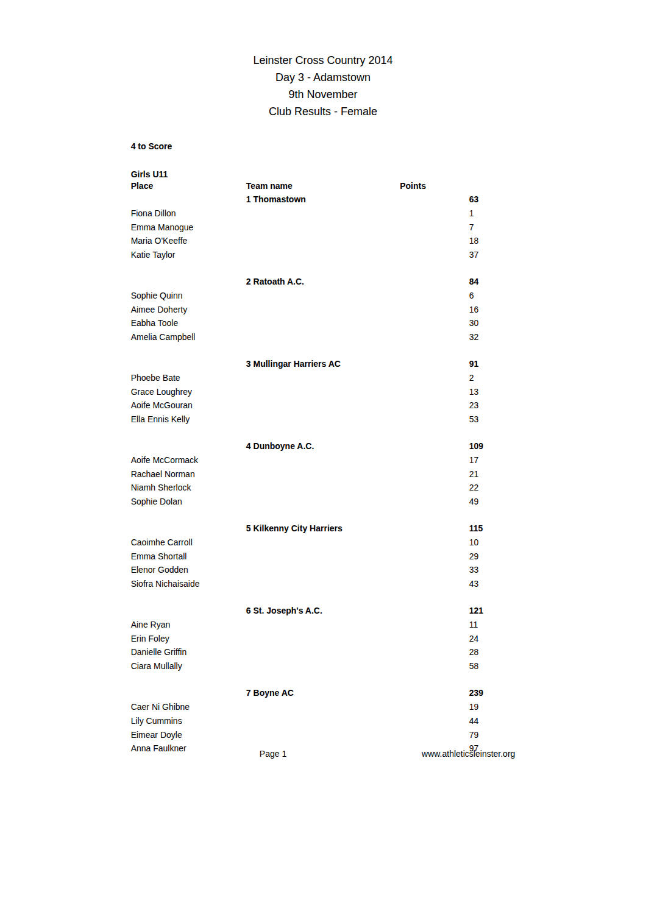Leinster Cross Country 2014
Day 3 - Adamstown
9th November
Club Results - Female
4 to Score
Girls U11
| Place | Team name | Points | |
| --- | --- | --- | --- |
| | 1 Thomastown | | 63 |
| Fiona Dillon | | | 1 |
| Emma Manogue | | | 7 |
| Maria O'Keeffe | | | 18 |
| Katie Taylor | | | 37 |
| | 2 Ratoath A.C. | | 84 |
| Sophie Quinn | | | 6 |
| Aimee Doherty | | | 16 |
| Eabha Toole | | | 30 |
| Amelia Campbell | | | 32 |
| | 3 Mullingar Harriers AC | | 91 |
| Phoebe Bate | | | 2 |
| Grace Loughrey | | | 13 |
| Aoife McGouran | | | 23 |
| Ella Ennis Kelly | | | 53 |
| | 4 Dunboyne A.C. | | 109 |
| Aoife McCormack | | | 17 |
| Rachael Norman | | | 21 |
| Niamh Sherlock | | | 22 |
| Sophie Dolan | | | 49 |
| | 5 Kilkenny City Harriers | | 115 |
| Caoimhe Carroll | | | 10 |
| Emma Shortall | | | 29 |
| Elenor Godden | | | 33 |
| Siofra Nichaisaide | | | 43 |
| | 6 St. Joseph's A.C. | | 121 |
| Aine Ryan | | | 11 |
| Erin Foley | | | 24 |
| Danielle Griffin | | | 28 |
| Ciara Mullally | | | 58 |
| | 7 Boyne AC | | 239 |
| Caer Ni Ghibne | | | 19 |
| Lily Cummins | | | 44 |
| Eimear Doyle | | | 79 |
| Anna Faulkner | | | 97 |
Page 1 www.athleticsleinster.org